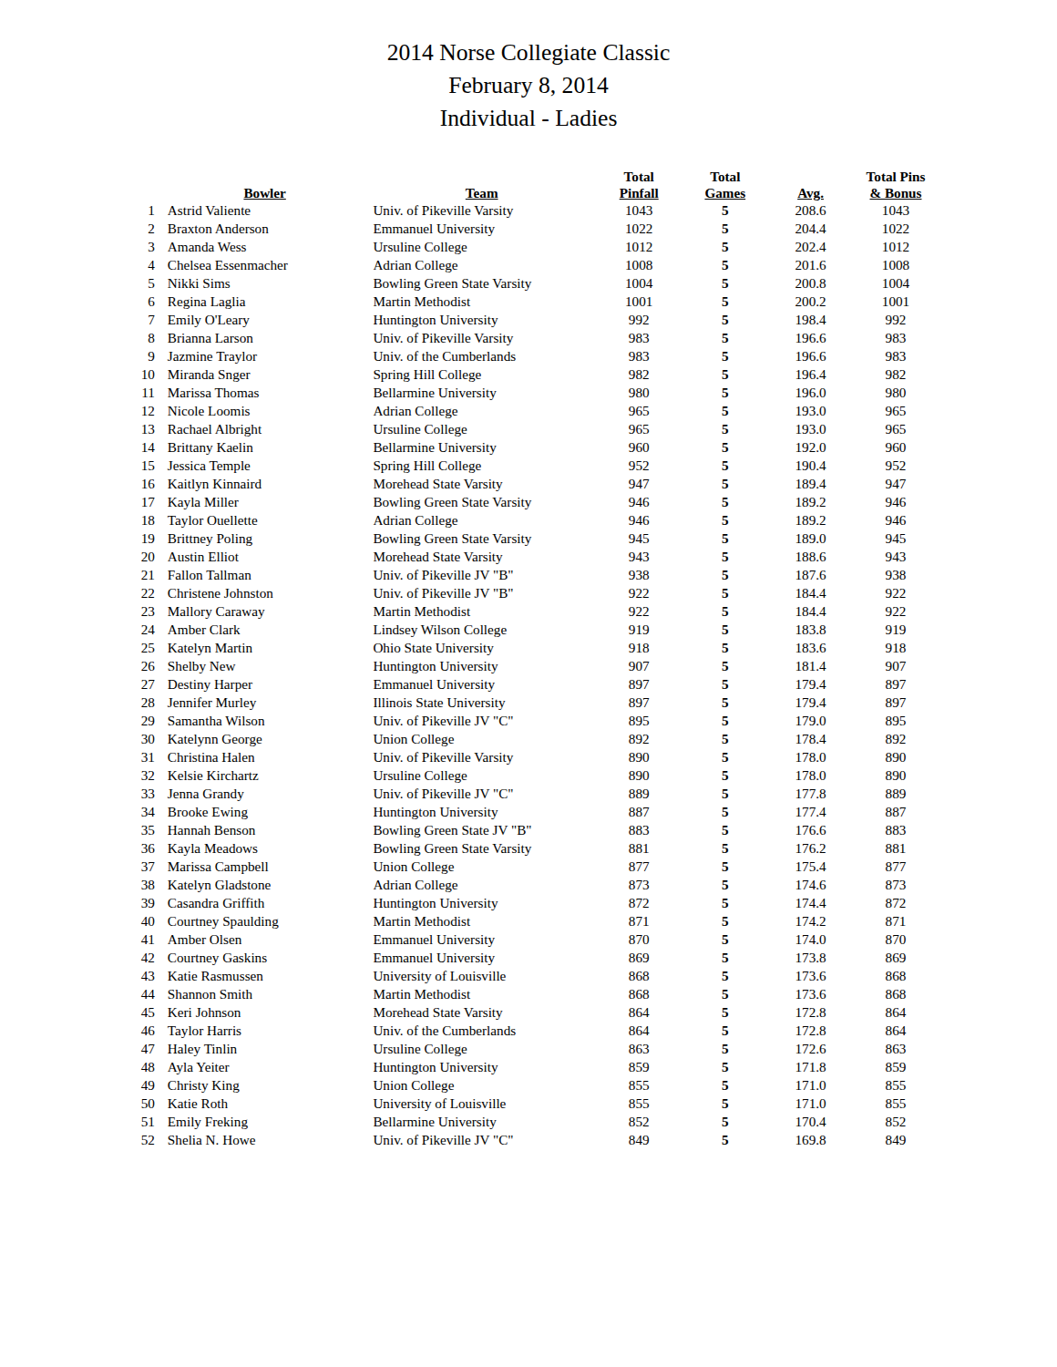2014 Norse Collegiate Classic February 8, 2014 Individual - Ladies
| | | | Total | Total | | Total Pins |
| --- | --- | --- | --- | --- | --- | --- |
| | Bowler | Team | Pinfall | Games | Avg. | & Bonus |
| 1 | Astrid Valiente | Univ. of Pikeville Varsity | 1043 | 5 | 208.6 | 1043 |
| 2 | Braxton Anderson | Emmanuel University | 1022 | 5 | 204.4 | 1022 |
| 3 | Amanda Wess | Ursuline College | 1012 | 5 | 202.4 | 1012 |
| 4 | Chelsea Essenmacher | Adrian College | 1008 | 5 | 201.6 | 1008 |
| 5 | Nikki Sims | Bowling Green State Varsity | 1004 | 5 | 200.8 | 1004 |
| 6 | Regina Laglia | Martin Methodist | 1001 | 5 | 200.2 | 1001 |
| 7 | Emily O'Leary | Huntington University | 992 | 5 | 198.4 | 992 |
| 8 | Brianna Larson | Univ. of Pikeville Varsity | 983 | 5 | 196.6 | 983 |
| 9 | Jazmine Traylor | Univ. of the Cumberlands | 983 | 5 | 196.6 | 983 |
| 10 | Miranda Snger | Spring Hill College | 982 | 5 | 196.4 | 982 |
| 11 | Marissa Thomas | Bellarmine University | 980 | 5 | 196.0 | 980 |
| 12 | Nicole Loomis | Adrian College | 965 | 5 | 193.0 | 965 |
| 13 | Rachael Albright | Ursuline College | 965 | 5 | 193.0 | 965 |
| 14 | Brittany Kaelin | Bellarmine University | 960 | 5 | 192.0 | 960 |
| 15 | Jessica Temple | Spring Hill College | 952 | 5 | 190.4 | 952 |
| 16 | Kaitlyn Kinnaird | Morehead State Varsity | 947 | 5 | 189.4 | 947 |
| 17 | Kayla Miller | Bowling Green State Varsity | 946 | 5 | 189.2 | 946 |
| 18 | Taylor Ouellette | Adrian College | 946 | 5 | 189.2 | 946 |
| 19 | Brittney Poling | Bowling Green State Varsity | 945 | 5 | 189.0 | 945 |
| 20 | Austin Elliot | Morehead State Varsity | 943 | 5 | 188.6 | 943 |
| 21 | Fallon Tallman | Univ. of Pikeville JV "B" | 938 | 5 | 187.6 | 938 |
| 22 | Christene Johnston | Univ. of Pikeville JV "B" | 922 | 5 | 184.4 | 922 |
| 23 | Mallory Caraway | Martin Methodist | 922 | 5 | 184.4 | 922 |
| 24 | Amber Clark | Lindsey Wilson College | 919 | 5 | 183.8 | 919 |
| 25 | Katelyn Martin | Ohio State University | 918 | 5 | 183.6 | 918 |
| 26 | Shelby New | Huntington University | 907 | 5 | 181.4 | 907 |
| 27 | Destiny Harper | Emmanuel University | 897 | 5 | 179.4 | 897 |
| 28 | Jennifer Murley | Illinois State University | 897 | 5 | 179.4 | 897 |
| 29 | Samantha Wilson | Univ. of Pikeville JV "C" | 895 | 5 | 179.0 | 895 |
| 30 | Katelynn George | Union College | 892 | 5 | 178.4 | 892 |
| 31 | Christina Halen | Univ. of Pikeville Varsity | 890 | 5 | 178.0 | 890 |
| 32 | Kelsie Kirchartz | Ursuline College | 890 | 5 | 178.0 | 890 |
| 33 | Jenna Grandy | Univ. of Pikeville JV "C" | 889 | 5 | 177.8 | 889 |
| 34 | Brooke Ewing | Huntington University | 887 | 5 | 177.4 | 887 |
| 35 | Hannah Benson | Bowling Green State JV "B" | 883 | 5 | 176.6 | 883 |
| 36 | Kayla Meadows | Bowling Green State Varsity | 881 | 5 | 176.2 | 881 |
| 37 | Marissa Campbell | Union College | 877 | 5 | 175.4 | 877 |
| 38 | Katelyn Gladstone | Adrian College | 873 | 5 | 174.6 | 873 |
| 39 | Casandra Griffith | Huntington University | 872 | 5 | 174.4 | 872 |
| 40 | Courtney Spaulding | Martin Methodist | 871 | 5 | 174.2 | 871 |
| 41 | Amber Olsen | Emmanuel University | 870 | 5 | 174.0 | 870 |
| 42 | Courtney Gaskins | Emmanuel University | 869 | 5 | 173.8 | 869 |
| 43 | Katie Rasmussen | University of Louisville | 868 | 5 | 173.6 | 868 |
| 44 | Shannon Smith | Martin Methodist | 868 | 5 | 173.6 | 868 |
| 45 | Keri Johnson | Morehead State Varsity | 864 | 5 | 172.8 | 864 |
| 46 | Taylor Harris | Univ. of the Cumberlands | 864 | 5 | 172.8 | 864 |
| 47 | Haley Tinlin | Ursuline College | 863 | 5 | 172.6 | 863 |
| 48 | Ayla Yeiter | Huntington University | 859 | 5 | 171.8 | 859 |
| 49 | Christy King | Union College | 855 | 5 | 171.0 | 855 |
| 50 | Katie Roth | University of Louisville | 855 | 5 | 171.0 | 855 |
| 51 | Emily Freking | Bellarmine University | 852 | 5 | 170.4 | 852 |
| 52 | Shelia N. Howe | Univ. of Pikeville JV "C" | 849 | 5 | 169.8 | 849 |